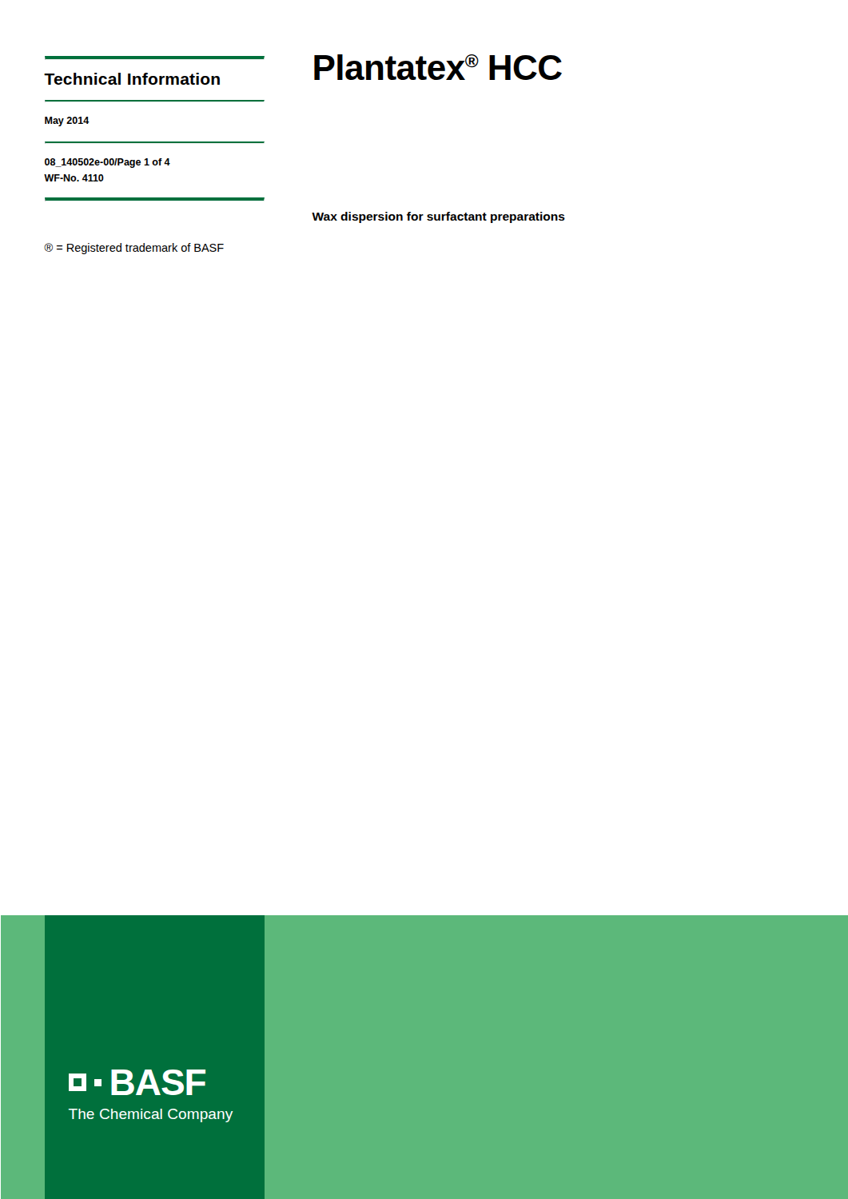Technical Information
May 2014
08_140502e-00/Page 1 of 4
WF-No. 4110
® = Registered trademark of BASF
Plantatex® HCC
Wax dispersion for surfactant preparations
BASF
The Chemical Company